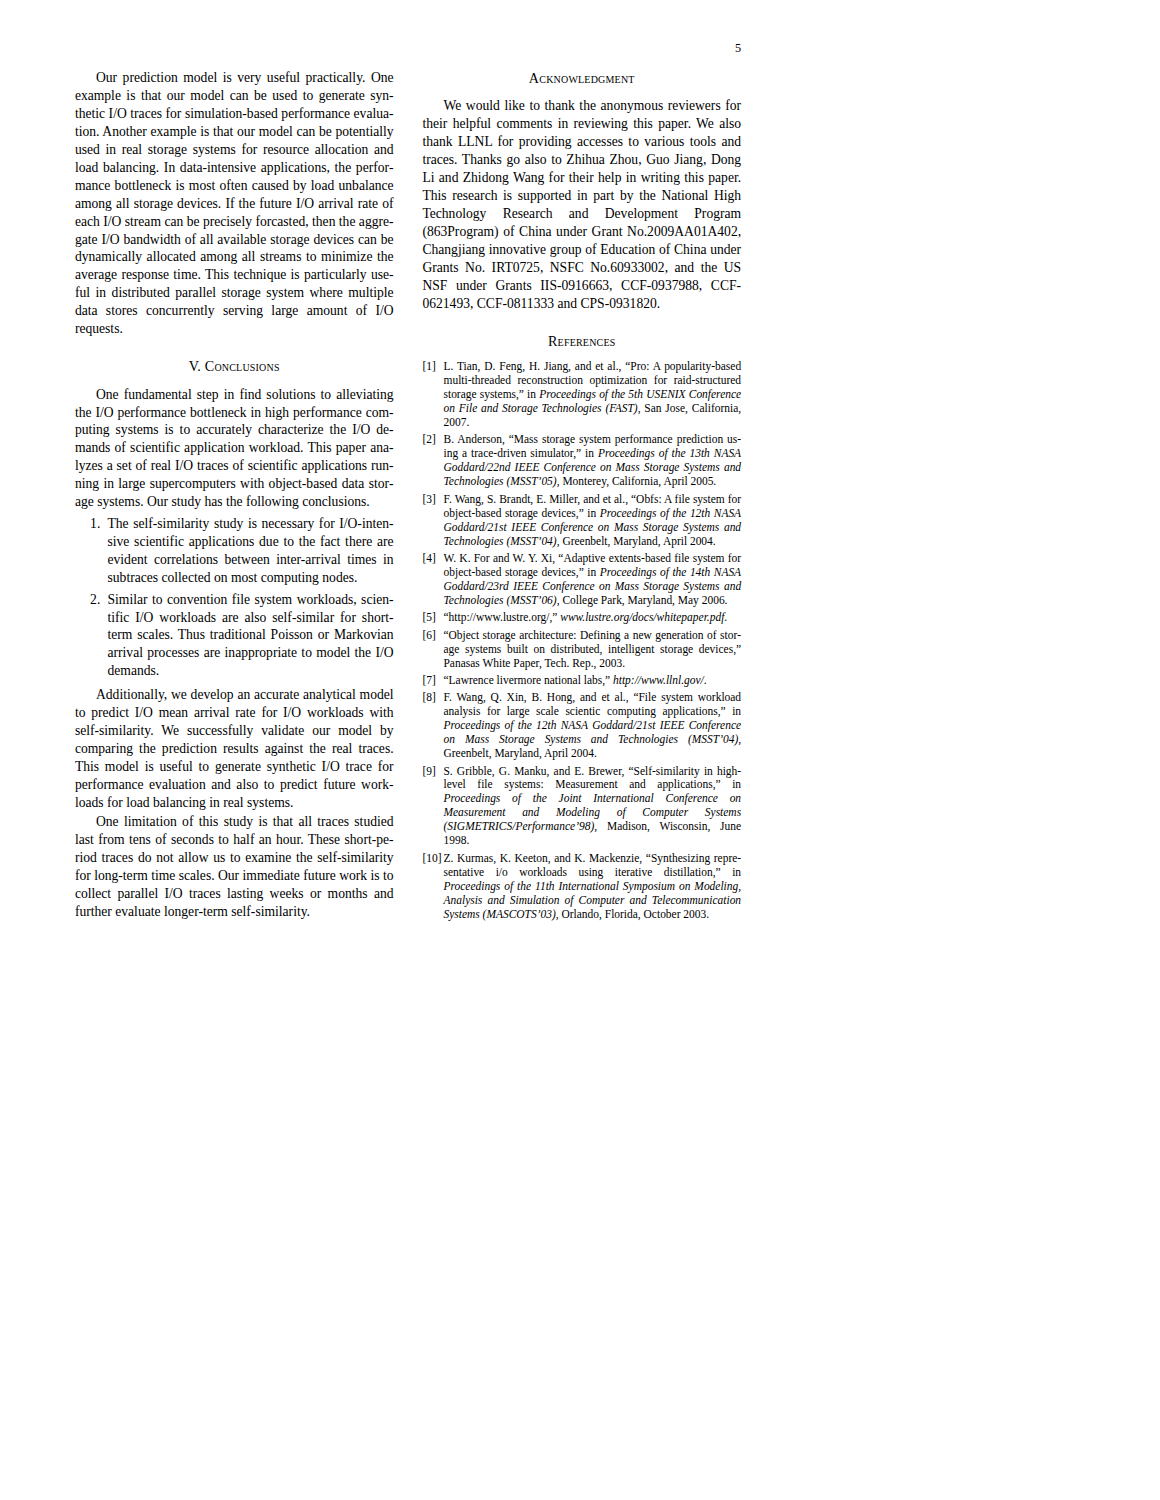5
Our prediction model is very useful practically. One example is that our model can be used to generate synthetic I/O traces for simulation-based performance evaluation. Another example is that our model can be potentially used in real storage systems for resource allocation and load balancing. In data-intensive applications, the performance bottleneck is most often caused by load unbalance among all storage devices. If the future I/O arrival rate of each I/O stream can be precisely forcasted, then the aggregate I/O bandwidth of all available storage devices can be dynamically allocated among all streams to minimize the average response time. This technique is particularly useful in distributed parallel storage system where multiple data stores concurrently serving large amount of I/O requests.
V. Conclusions
One fundamental step in find solutions to alleviating the I/O performance bottleneck in high performance computing systems is to accurately characterize the I/O demands of scientific application workload. This paper analyzes a set of real I/O traces of scientific applications running in large supercomputers with object-based data storage systems. Our study has the following conclusions.
The self-similarity study is necessary for I/O-intensive scientific applications due to the fact there are evident correlations between inter-arrival times in subtraces collected on most computing nodes.
Similar to convention file system workloads, scientific I/O workloads are also self-similar for short-term scales. Thus traditional Poisson or Markovian arrival processes are inappropriate to model the I/O demands.
Additionally, we develop an accurate analytical model to predict I/O mean arrival rate for I/O workloads with self-similarity. We successfully validate our model by comparing the prediction results against the real traces. This model is useful to generate synthetic I/O trace for performance evaluation and also to predict future workloads for load balancing in real systems.
One limitation of this study is that all traces studied last from tens of seconds to half an hour. These short-period traces do not allow us to examine the self-similarity for long-term time scales. Our immediate future work is to collect parallel I/O traces lasting weeks or months and further evaluate longer-term self-similarity.
Acknowledgment
We would like to thank the anonymous reviewers for their helpful comments in reviewing this paper. We also thank LLNL for providing accesses to various tools and traces. Thanks go also to Zhihua Zhou, Guo Jiang, Dong Li and Zhidong Wang for their help in writing this paper. This research is supported in part by the National High Technology Research and Development Program (863Program) of China under Grant No.2009AA01A402, Changjiang innovative group of Education of China under Grants No. IRT0725, NSFC No.60933002, and the US NSF under Grants IIS-0916663, CCF-0937988, CCF-0621493, CCF-0811333 and CPS-0931820.
References
[1] L. Tian, D. Feng, H. Jiang, and et al., “Pro: A popularity-based multi-threaded reconstruction optimization for raid-structured storage systems,” in Proceedings of the 5th USENIX Conference on File and Storage Technologies (FAST), San Jose, California, 2007.
[2] B. Anderson, “Mass storage system performance prediction using a trace-driven simulator,” in Proceedings of the 13th NASA Goddard/22nd IEEE Conference on Mass Storage Systems and Technologies (MSST’05), Monterey, California, April 2005.
[3] F. Wang, S. Brandt, E. Miller, and et al., “Obfs: A file system for object-based storage devices,” in Proceedings of the 12th NASA Goddard/21st IEEE Conference on Mass Storage Systems and Technologies (MSST’04), Greenbelt, Maryland, April 2004.
[4] W. K. For and W. Y. Xi, “Adaptive extents-based file system for object-based storage devices,” in Proceedings of the 14th NASA Goddard/23rd IEEE Conference on Mass Storage Systems and Technologies (MSST’06), College Park, Maryland, May 2006.
[5]“http://www.lustre.org/,” www.lustre.org/docs/whitepaper.pdf.
[6]“Object storage architecture: Defining a new generation of storage systems built on distributed, intelligent storage devices,” Panasas White Paper, Tech. Rep., 2003.
[7]“Lawrence livermore national labs,” http://www.llnl.gov/.
[8] F. Wang, Q. Xin, B. Hong, and et al., “File system workload analysis for large scale scientic computing applications,” in Proceedings of the 12th NASA Goddard/21st IEEE Conference on Mass Storage Systems and Technologies (MSST’04), Greenbelt, Maryland, April 2004.
[9] S. Gribble, G. Manku, and E. Brewer, “Self-similarity in high-level file systems: Measurement and applications,” in Proceedings of the Joint International Conference on Measurement and Modeling of Computer Systems (SIGMETRICS/Performance’98), Madison, Wisconsin, June 1998.
[10] Z. Kurmas, K. Keeton, and K. Mackenzie, “Synthesizing representative i/o workloads using iterative distillation,” in Proceedings of the 11th International Symposium on Modeling, Analysis and Simulation of Computer and Telecommunication Systems (MASCOTS’03), Orlando, Florida, October 2003.